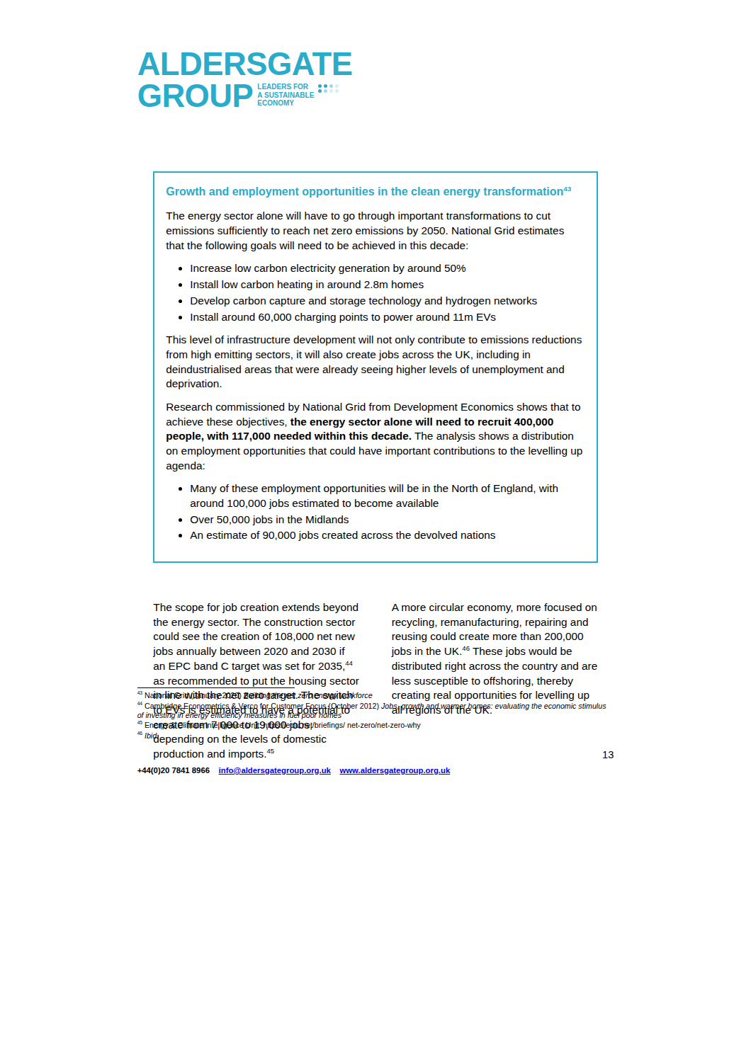ALDERSGATE
GROUP LEADERS FOR
A SUSTAINABLE
ECONOMY
Growth and employment opportunities in the clean energy transformation43
The energy sector alone will have to go through important transformations to cut emissions sufficiently to reach net zero emissions by 2050. National Grid estimates that the following goals will need to be achieved in this decade:
Increase low carbon electricity generation by around 50%
Install low carbon heating in around 2.8m homes
Develop carbon capture and storage technology and hydrogen networks
Install around 60,000 charging points to power around 11m EVs
This level of infrastructure development will not only contribute to emissions reductions from high emitting sectors, it will also create jobs across the UK, including in deindustrialised areas that were already seeing higher levels of unemployment and deprivation.
Research commissioned by National Grid from Development Economics shows that to achieve these objectives, the energy sector alone will need to recruit 400,000 people, with 117,000 needed within this decade. The analysis shows a distribution on employment opportunities that could have important contributions to the levelling up agenda:
Many of these employment opportunities will be in the North of England, with around 100,000 jobs estimated to become available
Over 50,000 jobs in the Midlands
An estimate of 90,000 jobs created across the devolved nations
The scope for job creation extends beyond the energy sector. The construction sector could see the creation of 108,000 net new jobs annually between 2020 and 2030 if an EPC band C target was set for 2035,44 as recommended to put the housing sector in line with the net zero target. The switch to EVs is estimated to have a potential to create from 7,000 to 19,000 jobs, depending on the levels of domestic production and imports.45
A more circular economy, more focused on recycling, remanufacturing, repairing and reusing could create more than 200,000 jobs in the UK.46 These jobs would be distributed right across the country and are less susceptible to offshoring, thereby creating real opportunities for levelling up all regions of the UK.
43 National Grid (January 2020) Building the net zero energy workforce
44 Cambridge Econometrics & Verco for Customer Focus (October 2012) Jobs, growth and warmer homes: evaluating the economic stimulus of investing in energy efficiency measures in fuel poor homes
45 Energy & Climate Intelligence Unit: https://eciu.net/briefings/ net-zero/net-zero-why
46 Ibid.
13
+44(0)20 7841 8966 info@aldersgategroup.org.uk www.aldersgategroup.org.uk